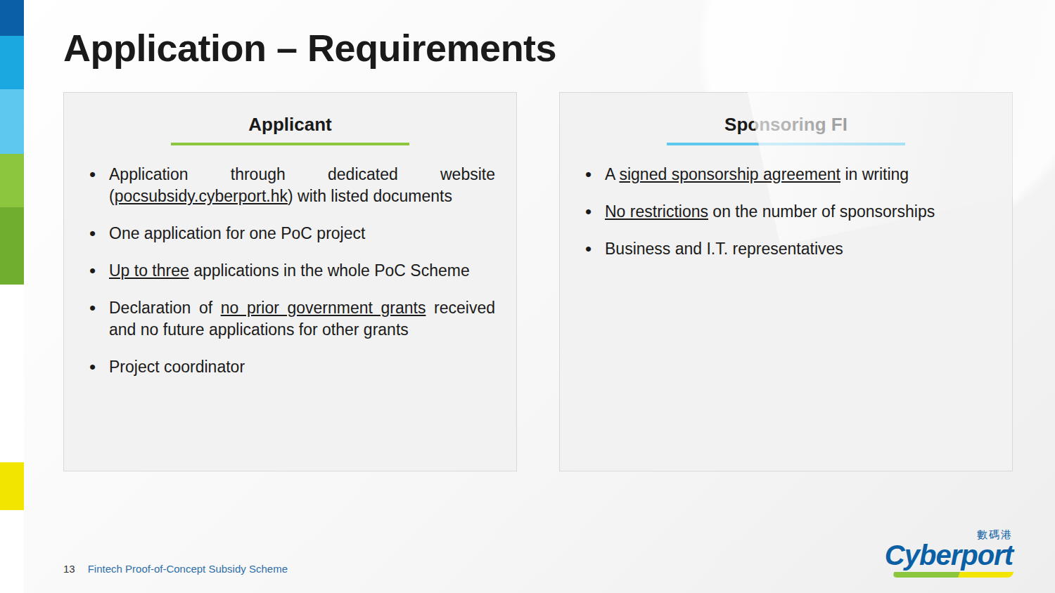Application – Requirements
Applicant
Application through dedicated website (pocsubsidy.cyberport.hk) with listed documents
One application for one PoC project
Up to three applications in the whole PoC Scheme
Declaration of no prior government grants received and no future applications for other grants
Project coordinator
Sponsoring FI
A signed sponsorship agreement in writing
No restrictions on the number of sponsorships
Business and I.T. representatives
13 Fintech Proof-of-Concept Subsidy Scheme
數碼港
Cyberport